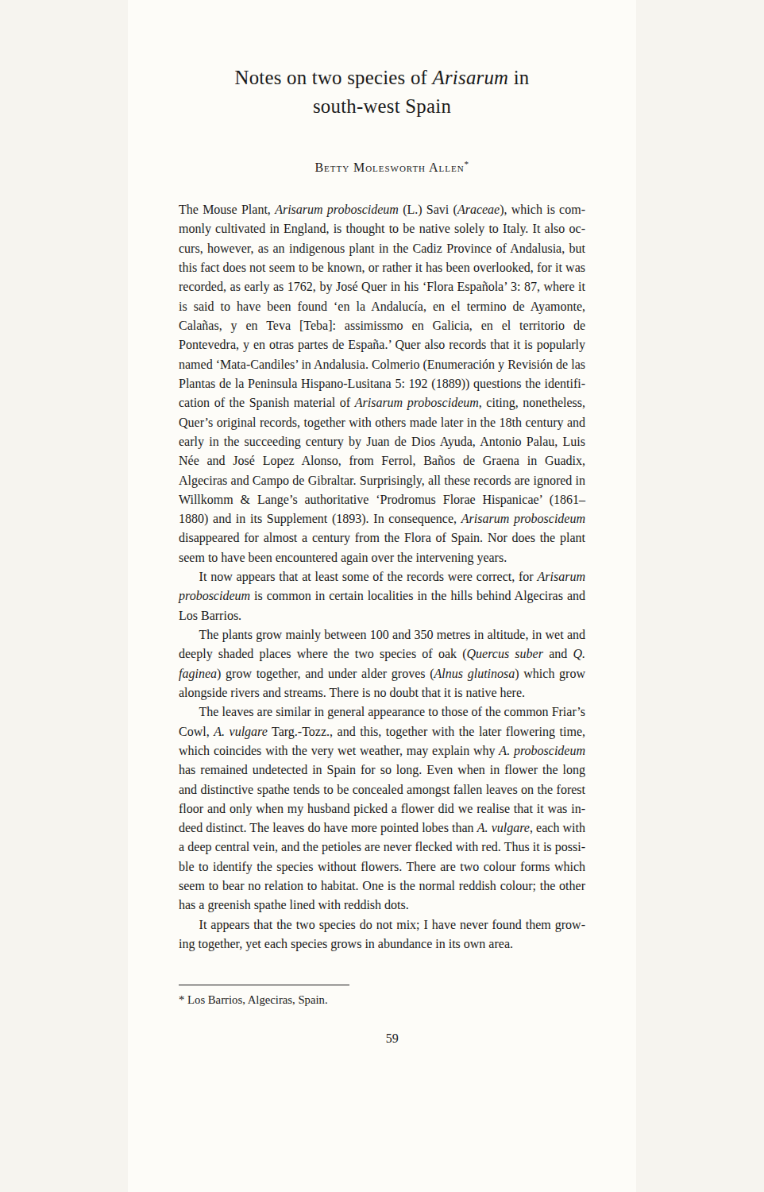Notes on two species of Arisarum in
south-west Spain
Betty Molesworth Allen*
The Mouse Plant, Arisarum proboscideum (L.) Savi (Araceae), which is commonly cultivated in England, is thought to be native solely to Italy. It also occurs, however, as an indigenous plant in the Cadiz Province of Andalusia, but this fact does not seem to be known, or rather it has been overlooked, for it was recorded, as early as 1762, by José Quer in his ‘Flora Española’ 3: 87, where it is said to have been found ‘en la Andalucía, en el termino de Ayamonte, Calañas, y en Teva [Teba]: assimissmo en Galicia, en el territorio de Pontevedra, y en otras partes de España.’ Quer also records that it is popularly named ‘Mata-Candiles’ in Andalusia. Colmerio (Enumeración y Revisión de las Plantas de la Peninsula Hispano-Lusitana 5: 192 (1889)) questions the identification of the Spanish material of Arisarum proboscideum, citing, nonetheless, Quer’s original records, together with others made later in the 18th century and early in the succeeding century by Juan de Dios Ayuda, Antonio Palau, Luis Née and José Lopez Alonso, from Ferrol, Baños de Graena in Guadix, Algeciras and Campo de Gibraltar. Surprisingly, all these records are ignored in Willkomm & Lange’s authoritative ‘Prodromus Florae Hispanicae’ (1861–1880) and in its Supplement (1893). In consequence, Arisarum proboscideum disappeared for almost a century from the Flora of Spain. Nor does the plant seem to have been encountered again over the intervening years.
It now appears that at least some of the records were correct, for Arisarum proboscideum is common in certain localities in the hills behind Algeciras and Los Barrios.
The plants grow mainly between 100 and 350 metres in altitude, in wet and deeply shaded places where the two species of oak (Quercus suber and Q. faginea) grow together, and under alder groves (Alnus glutinosa) which grow alongside rivers and streams. There is no doubt that it is native here.
The leaves are similar in general appearance to those of the common Friar’s Cowl, A. vulgare Targ.-Tozz., and this, together with the later flowering time, which coincides with the very wet weather, may explain why A. proboscideum has remained undetected in Spain for so long. Even when in flower the long and distinctive spathe tends to be concealed amongst fallen leaves on the forest floor and only when my husband picked a flower did we realise that it was indeed distinct. The leaves do have more pointed lobes than A. vulgare, each with a deep central vein, and the petioles are never flecked with red. Thus it is possible to identify the species without flowers. There are two colour forms which seem to bear no relation to habitat. One is the normal reddish colour; the other has a greenish spathe lined with reddish dots.
It appears that the two species do not mix; I have never found them growing together, yet each species grows in abundance in its own area.
* Los Barrios, Algeciras, Spain.
59